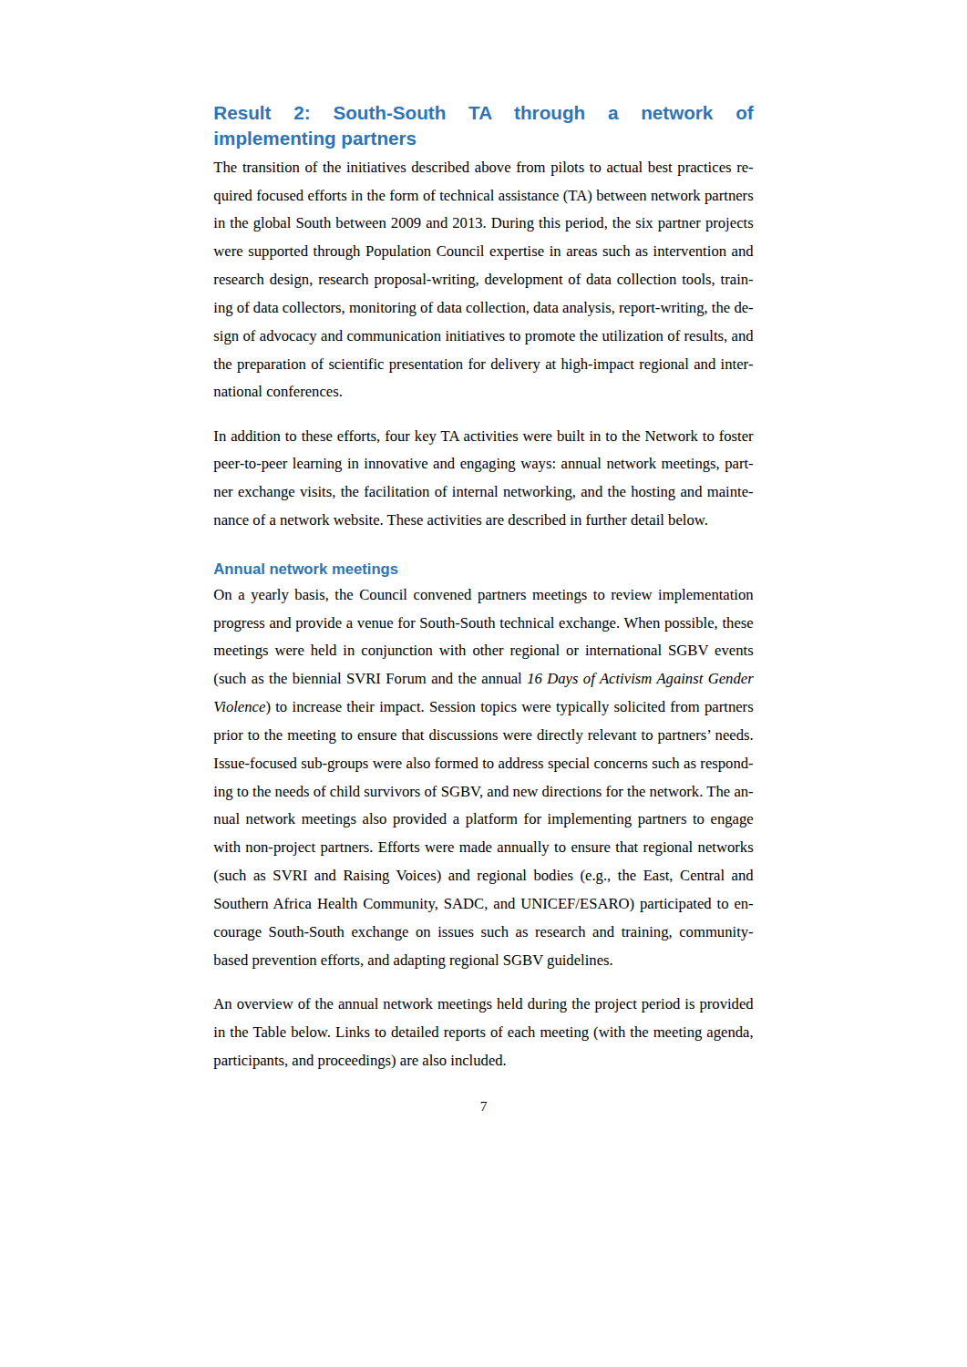Result 2: South-South TA through a network of implementing partners
The transition of the initiatives described above from pilots to actual best practices required focused efforts in the form of technical assistance (TA) between network partners in the global South between 2009 and 2013. During this period, the six partner projects were supported through Population Council expertise in areas such as intervention and research design, research proposal-writing, development of data collection tools, training of data collectors, monitoring of data collection, data analysis, report-writing, the design of advocacy and communication initiatives to promote the utilization of results, and the preparation of scientific presentation for delivery at high-impact regional and international conferences.
In addition to these efforts, four key TA activities were built in to the Network to foster peer-to-peer learning in innovative and engaging ways: annual network meetings, partner exchange visits, the facilitation of internal networking, and the hosting and maintenance of a network website. These activities are described in further detail below.
Annual network meetings
On a yearly basis, the Council convened partners meetings to review implementation progress and provide a venue for South-South technical exchange. When possible, these meetings were held in conjunction with other regional or international SGBV events (such as the biennial SVRI Forum and the annual 16 Days of Activism Against Gender Violence) to increase their impact. Session topics were typically solicited from partners prior to the meeting to ensure that discussions were directly relevant to partners’ needs. Issue-focused sub-groups were also formed to address special concerns such as responding to the needs of child survivors of SGBV, and new directions for the network. The annual network meetings also provided a platform for implementing partners to engage with non-project partners. Efforts were made annually to ensure that regional networks (such as SVRI and Raising Voices) and regional bodies (e.g., the East, Central and Southern Africa Health Community, SADC, and UNICEF/ESARO) participated to encourage South-South exchange on issues such as research and training, community-based prevention efforts, and adapting regional SGBV guidelines.
An overview of the annual network meetings held during the project period is provided in the Table below. Links to detailed reports of each meeting (with the meeting agenda, participants, and proceedings) are also included.
7